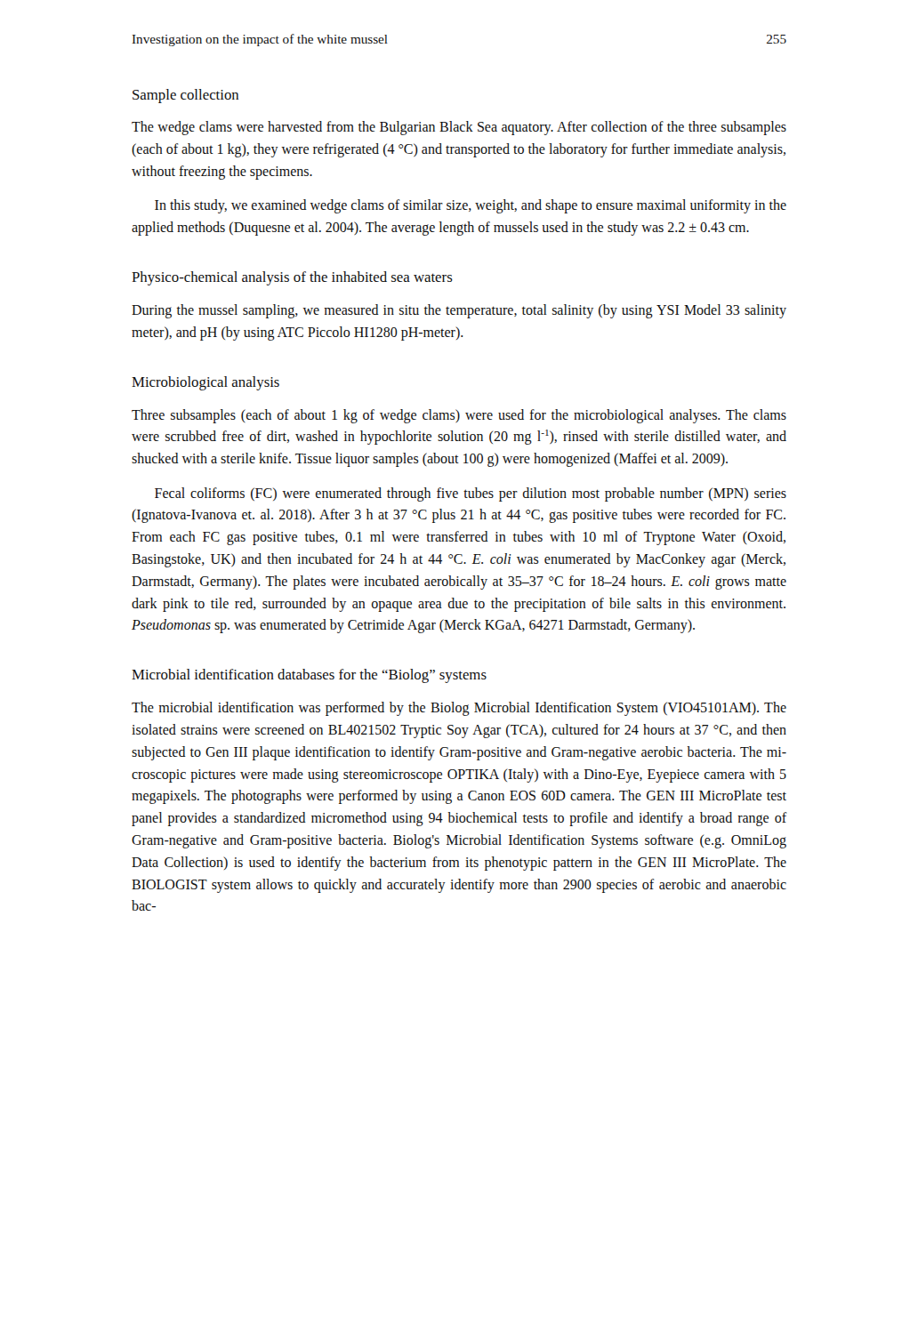Investigation on the impact of the white mussel 255
Sample collection
The wedge clams were harvested from the Bulgarian Black Sea aquatory. After collection of the three subsamples (each of about 1 kg), they were refrigerated (4 °C) and transported to the laboratory for further immediate analysis, without freezing the specimens.
In this study, we examined wedge clams of similar size, weight, and shape to ensure maximal uniformity in the applied methods (Duquesne et al. 2004). The average length of mussels used in the study was 2.2 ± 0.43 cm.
Physico-chemical analysis of the inhabited sea waters
During the mussel sampling, we measured in situ the temperature, total salinity (by using YSI Model 33 salinity meter), and pH (by using ATC Piccolo HI1280 pH-meter).
Microbiological analysis
Three subsamples (each of about 1 kg of wedge clams) were used for the microbiological analyses. The clams were scrubbed free of dirt, washed in hypochlorite solution (20 mg l-1), rinsed with sterile distilled water, and shucked with a sterile knife. Tissue liquor samples (about 100 g) were homogenized (Maffei et al. 2009).
Fecal coliforms (FC) were enumerated through five tubes per dilution most probable number (MPN) series (Ignatova-Ivanova et. al. 2018). After 3 h at 37 °C plus 21 h at 44 °C, gas positive tubes were recorded for FC. From each FC gas positive tubes, 0.1 ml were transferred in tubes with 10 ml of Tryptone Water (Oxoid, Basingstoke, UK) and then incubated for 24 h at 44 °C. E. coli was enumerated by MacConkey agar (Merck, Darmstadt, Germany). The plates were incubated aerobically at 35–37 °C for 18–24 hours. E. coli grows matte dark pink to tile red, surrounded by an opaque area due to the precipitation of bile salts in this environment. Pseudomonas sp. was enumerated by Cetrimide Agar (Merck KGaA, 64271 Darmstadt, Germany).
Microbial identification databases for the “Biolog” systems
The microbial identification was performed by the Biolog Microbial Identification System (VIO45101AM). The isolated strains were screened on BL4021502 Tryptic Soy Agar (TCA), cultured for 24 hours at 37 °C, and then subjected to Gen III plaque identification to identify Gram-positive and Gram-negative aerobic bacteria. The microscopic pictures were made using stereomicroscope OPTIKA (Italy) with a Dino-Eye, Eyepiece camera with 5 megapixels. The photographs were performed by using a Canon EOS 60D camera. The GEN III MicroPlate test panel provides a standardized micromethod using 94 biochemical tests to profile and identify a broad range of Gram-negative and Gram-positive bacteria. Biolog's Microbial Identification Systems software (e.g. OmniLog Data Collection) is used to identify the bacterium from its phenotypic pattern in the GEN III MicroPlate. The BIOLOGIST system allows to quickly and accurately identify more than 2900 species of aerobic and anaerobic bac-